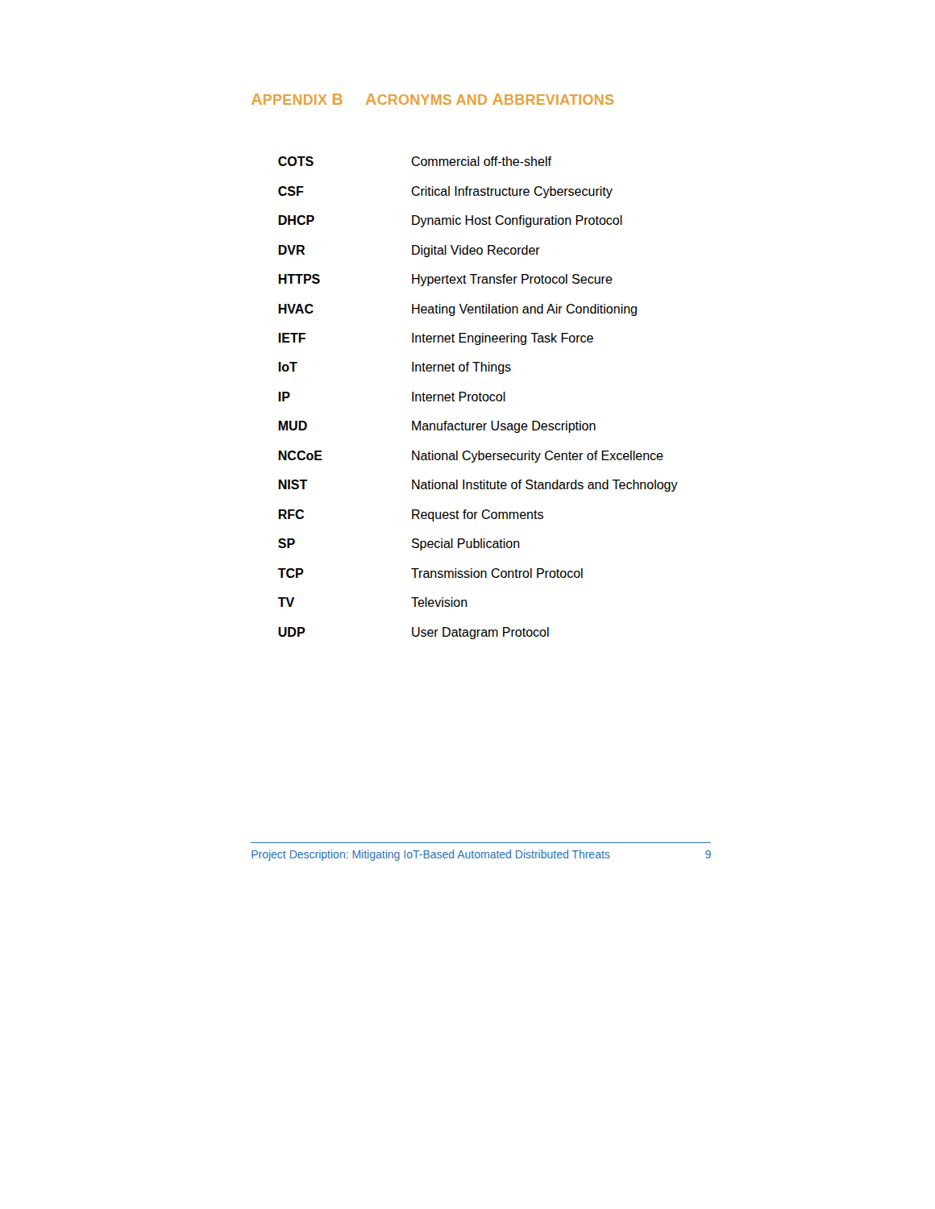APPENDIX B ACRONYMS AND ABBREVIATIONS
COTS
Commercial off-the-shelf
CSF
Critical Infrastructure Cybersecurity
DHCP
Dynamic Host Configuration Protocol
DVR
Digital Video Recorder
HTTPS
Hypertext Transfer Protocol Secure
HVAC
Heating Ventilation and Air Conditioning
IETF
Internet Engineering Task Force
IoT
Internet of Things
IP
Internet Protocol
MUD
Manufacturer Usage Description
NCCoE
National Cybersecurity Center of Excellence
NIST
National Institute of Standards and Technology
RFC
Request for Comments
SP
Special Publication
TCP
Transmission Control Protocol
TV
Television
UDP
User Datagram Protocol
Project Description: Mitigating IoT-Based Automated Distributed Threats 9